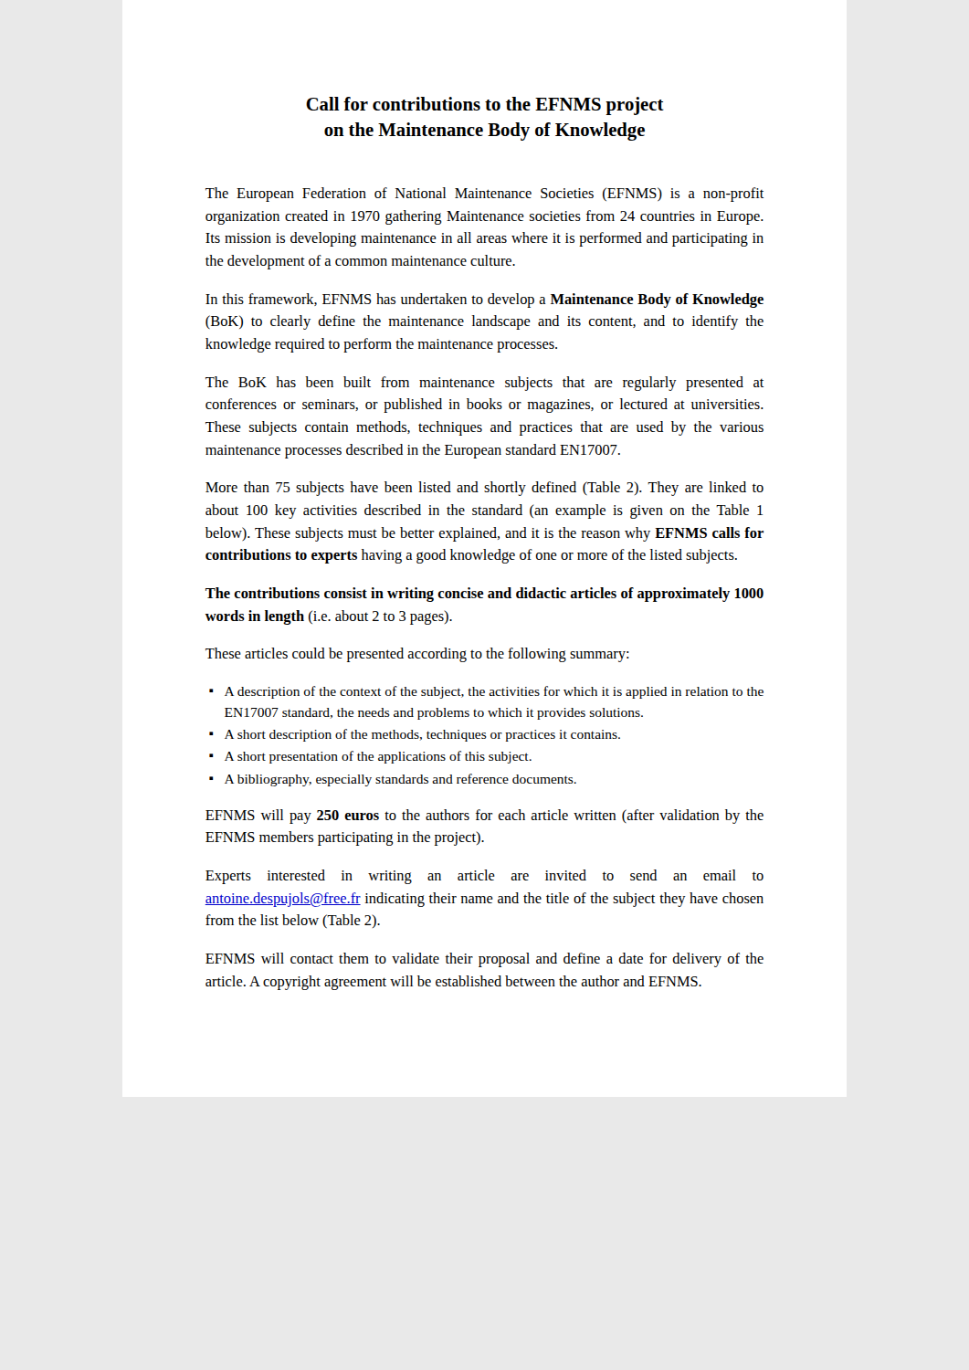Call for contributions to the EFNMS project on the Maintenance Body of Knowledge
The European Federation of National Maintenance Societies (EFNMS) is a non-profit organization created in 1970 gathering Maintenance societies from 24 countries in Europe. Its mission is developing maintenance in all areas where it is performed and participating in the development of a common maintenance culture.
In this framework, EFNMS has undertaken to develop a Maintenance Body of Knowledge (BoK) to clearly define the maintenance landscape and its content, and to identify the knowledge required to perform the maintenance processes.
The BoK has been built from maintenance subjects that are regularly presented at conferences or seminars, or published in books or magazines, or lectured at universities. These subjects contain methods, techniques and practices that are used by the various maintenance processes described in the European standard EN17007.
More than 75 subjects have been listed and shortly defined (Table 2). They are linked to about 100 key activities described in the standard (an example is given on the Table 1 below). These subjects must be better explained, and it is the reason why EFNMS calls for contributions to experts having a good knowledge of one or more of the listed subjects.
The contributions consist in writing concise and didactic articles of approximately 1000 words in length (i.e. about 2 to 3 pages).
These articles could be presented according to the following summary:
A description of the context of the subject, the activities for which it is applied in relation to the EN17007 standard, the needs and problems to which it provides solutions.
A short description of the methods, techniques or practices it contains.
A short presentation of the applications of this subject.
A bibliography, especially standards and reference documents.
EFNMS will pay 250 euros to the authors for each article written (after validation by the EFNMS members participating in the project).
Experts interested in writing an article are invited to send an email to antoine.despujols@free.fr indicating their name and the title of the subject they have chosen from the list below (Table 2).
EFNMS will contact them to validate their proposal and define a date for delivery of the article. A copyright agreement will be established between the author and EFNMS.